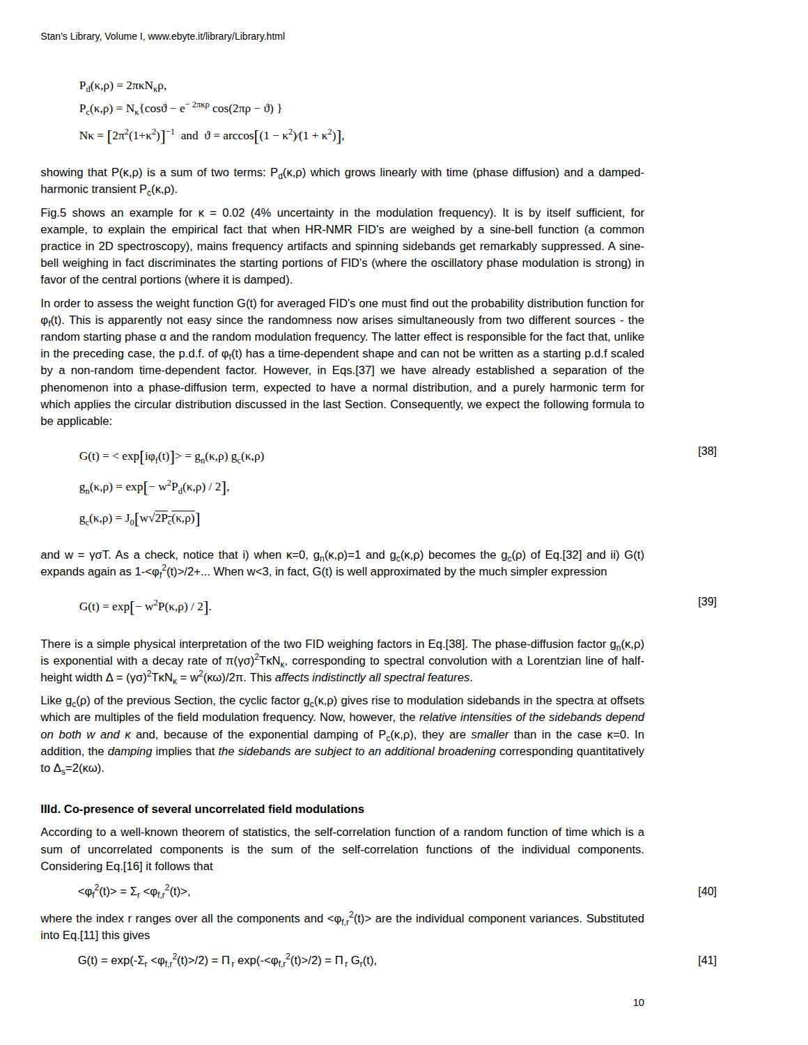Stan's Library, Volume I, www.ebyte.it/library/Library.html
Pd(κ,ρ) = 2πκNκρ,
Pc(κ,ρ) = Nκ{cosϑ − e− 2πκρ cos(2πρ − ϑ) }
Nκ = [2π2(1+κ2)]−1 and ϑ = arccos[(1 − κ2)⁄(1 + κ2)],
showing that P(κ,ρ) is a sum of two terms: Pd(κ,ρ) which grows linearly with time (phase diffusion) and a damped-harmonic transient Pc(κ,ρ).
Fig.5 shows an example for κ = 0.02 (4% uncertainty in the modulation frequency). It is by itself sufficient, for example, to explain the empirical fact that when HR-NMR FID's are weighed by a sine-bell function (a common practice in 2D spectroscopy), mains frequency artifacts and spinning sidebands get remarkably suppressed. A sine-bell weighing in fact discriminates the starting portions of FID's (where the oscillatory phase modulation is strong) in favor of the central portions (where it is damped).
In order to assess the weight function G(t) for averaged FID's one must find out the probability distribution function for φf(t). This is apparently not easy since the randomness now arises simultaneously from two different sources - the random starting phase α and the random modulation frequency. The latter effect is responsible for the fact that, unlike in the preceding case, the p.d.f. of φf(t) has a time-dependent shape and can not be written as a starting p.d.f scaled by a non-random time-dependent factor. However, in Eqs.[37] we have already established a separation of the phenomenon into a phase-diffusion term, expected to have a normal distribution, and a purely harmonic term for which applies the circular distribution discussed in the last Section. Consequently, we expect the following formula to be applicable:
G(t) = < exp[iφf(t)]> = gn(κ,ρ) gc(κ,ρ)[38]
gn(κ,ρ) = exp[− w2Pd(κ,ρ) / 2],
gc(κ,ρ) = J0[w√2Pc(κ,ρ)]
and w = γσT. As a check, notice that i) when κ=0, gn(κ,ρ)=1 and gc(κ,ρ) becomes the gc(ρ) of Eq.[32] and ii) G(t) expands again as 1-<φf2(t)>/2+... When w<3, in fact, G(t) is well approximated by the much simpler expression
G(t) = exp[− w2P(κ,ρ) / 2].[39]
There is a simple physical interpretation of the two FID weighing factors in Eq.[38]. The phase-diffusion factor gn(κ,ρ) is exponential with a decay rate of π(γσ)2TκNκ, corresponding to spectral convolution with a Lorentzian line of half-height width Δ = (γσ)2TκNκ = w2(κω)/2π. This affects indistinctly all spectral features.
Like gc(ρ) of the previous Section, the cyclic factor gc(κ,ρ) gives rise to modulation sidebands in the spectra at offsets which are multiples of the field modulation frequency. Now, however, the relative intensities of the sidebands depend on both w and κ and, because of the exponential damping of Pc(κ,ρ), they are smaller than in the case κ=0. In addition, the damping implies that the sidebands are subject to an additional broadening corresponding quantitatively to Δs=2(κω).
IIId. Co-presence of several uncorrelated field modulations
According to a well-known theorem of statistics, the self-correlation function of a random function of time which is a sum of uncorrelated components is the sum of the self-correlation functions of the individual components. Considering Eq.[16] it follows that
<φf2(t)> = Σr <φf,r2(t)>,[40]
where the index r ranges over all the components and <φf,r2(t)> are the individual component variances. Substituted into Eq.[11] this gives
G(t) = exp(-Σr <φf,r2(t)>/2) = Π r exp(-<φf,r2(t)>/2) = Π r Gr(t),[41]
10